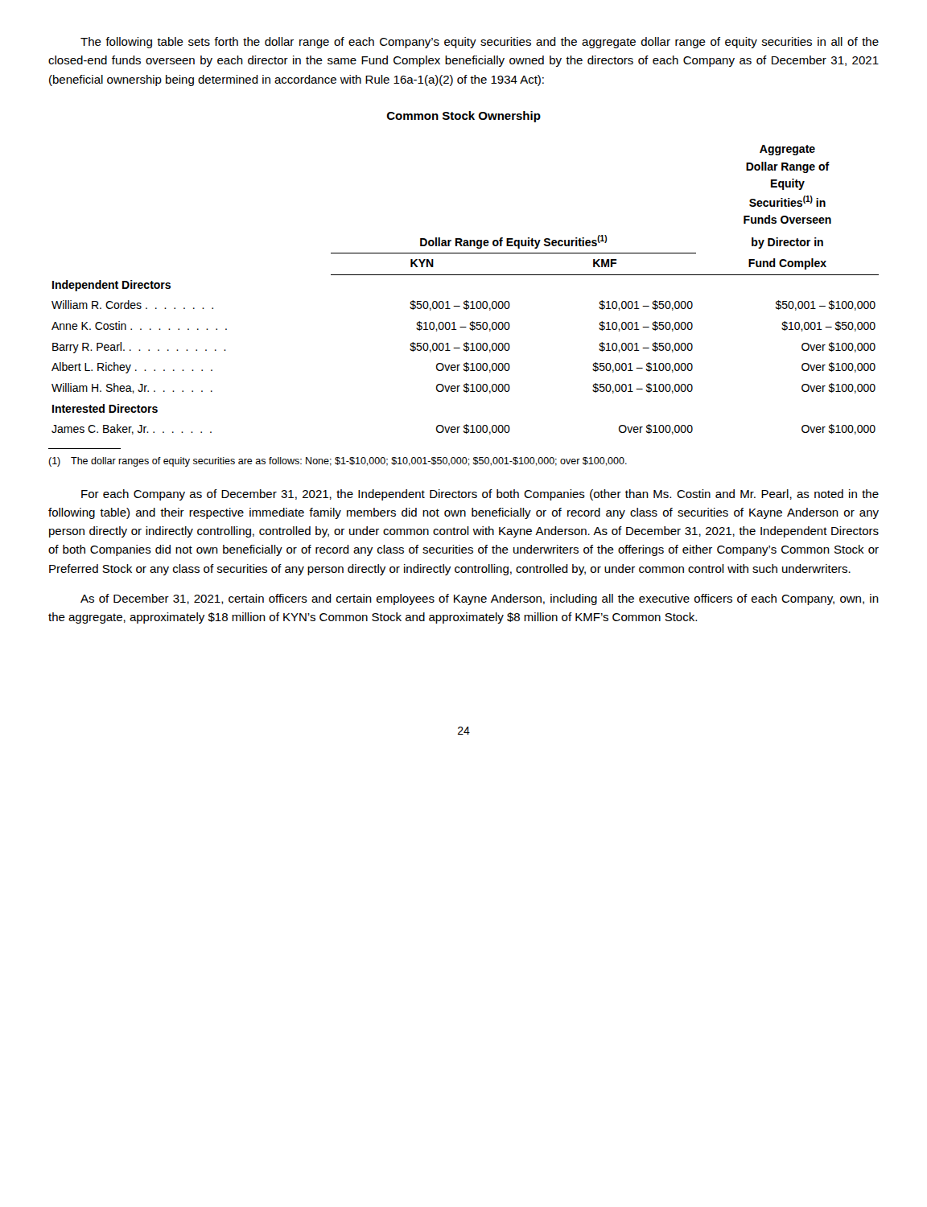The following table sets forth the dollar range of each Company’s equity securities and the aggregate dollar range of equity securities in all of the closed-end funds overseen by each director in the same Fund Complex beneficially owned by the directors of each Company as of December 31, 2021 (beneficial ownership being determined in accordance with Rule 16a-1(a)(2) of the 1934 Act):
Common Stock Ownership
| | | | Aggregate Dollar Range of Equity Securities (1) in Funds Overseen |
| | Dollar Range of Equity Securities (1) | by Director in |
| | KYN | KMF | Fund Complex |
| Independent Directors | | | |
| William R. Cordes . . . . . . . . | $50,001 – $100,000 | $10,001 – $50,000 | $50,001 – $100,000 |
| Anne K. Costin . . . . . . . . . . . | $10,001 – $50,000 | $10,001 – $50,000 | $10,001 – $50,000 |
| Barry R. Pearl. . . . . . . . . . . . | $50,001 – $100,000 | $10,001 – $50,000 | Over $100,000 |
| Albert L. Richey . . . . . . . . . | Over $100,000 | $50,001 – $100,000 | Over $100,000 |
| William H. Shea, Jr. . . . . . . . | Over $100,000 | $50,001 – $100,000 | Over $100,000 |
| Interested Directors | | | |
| James C. Baker, Jr. . . . . . . . | Over $100,000 | Over $100,000 | Over $100,000 |
(1) The dollar ranges of equity securities are as follows: None; $1-$10,000; $10,001-$50,000; $50,001-$100,000; over $100,000.
For each Company as of December 31, 2021, the Independent Directors of both Companies (other than Ms. Costin and Mr. Pearl, as noted in the following table) and their respective immediate family members did not own beneficially or of record any class of securities of Kayne Anderson or any person directly or indirectly controlling, controlled by, or under common control with Kayne Anderson. As of December 31, 2021, the Independent Directors of both Companies did not own beneficially or of record any class of securities of the underwriters of the offerings of either Company’s Common Stock or Preferred Stock or any class of securities of any person directly or indirectly controlling, controlled by, or under common control with such underwriters.
As of December 31, 2021, certain officers and certain employees of Kayne Anderson, including all the executive officers of each Company, own, in the aggregate, approximately $18 million of KYN’s Common Stock and approximately $8 million of KMF’s Common Stock.
24